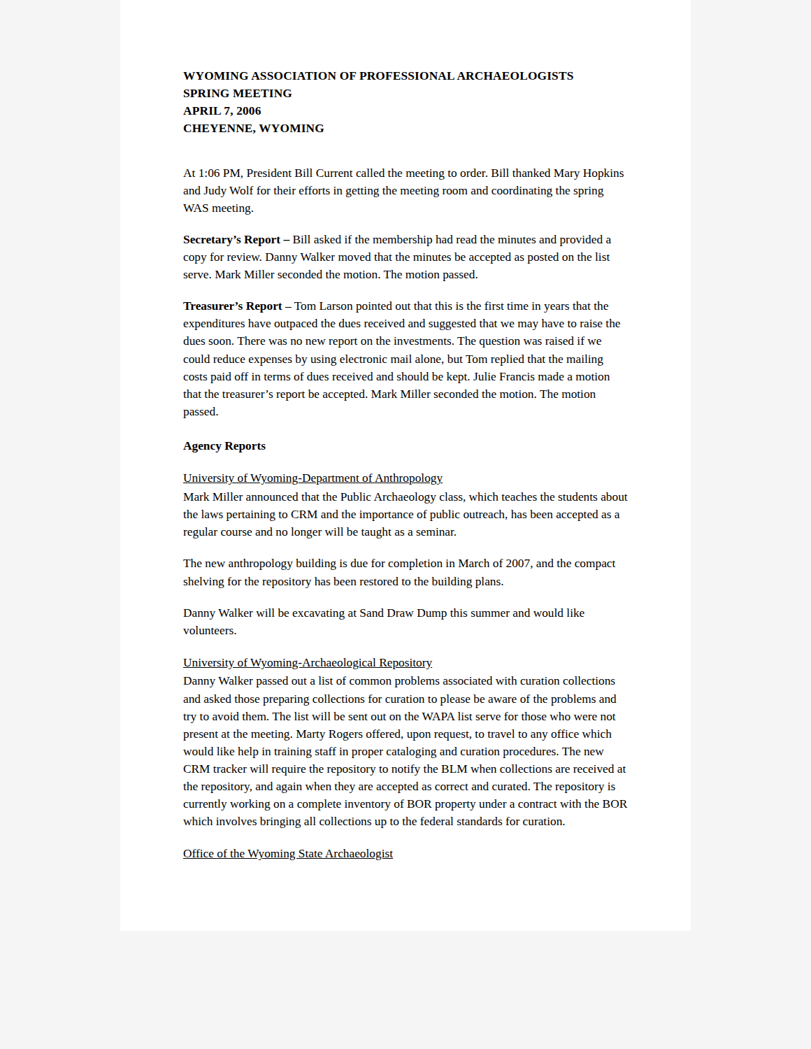Wyoming Association of Professional Archaeologists
Spring Meeting
April 7, 2006
Cheyenne, Wyoming
At 1:06 PM, President Bill Current called the meeting to order. Bill thanked Mary Hopkins and Judy Wolf for their efforts in getting the meeting room and coordinating the spring WAS meeting.
Secretary’s Report – Bill asked if the membership had read the minutes and provided a copy for review. Danny Walker moved that the minutes be accepted as posted on the list serve. Mark Miller seconded the motion. The motion passed.
Treasurer’s Report – Tom Larson pointed out that this is the first time in years that the expenditures have outpaced the dues received and suggested that we may have to raise the dues soon. There was no new report on the investments. The question was raised if we could reduce expenses by using electronic mail alone, but Tom replied that the mailing costs paid off in terms of dues received and should be kept. Julie Francis made a motion that the treasurer’s report be accepted. Mark Miller seconded the motion. The motion passed.
Agency Reports
University of Wyoming-Department of Anthropology
Mark Miller announced that the Public Archaeology class, which teaches the students about the laws pertaining to CRM and the importance of public outreach, has been accepted as a regular course and no longer will be taught as a seminar.
The new anthropology building is due for completion in March of 2007, and the compact shelving for the repository has been restored to the building plans.
Danny Walker will be excavating at Sand Draw Dump this summer and would like volunteers.
University of Wyoming-Archaeological Repository
Danny Walker passed out a list of common problems associated with curation collections and asked those preparing collections for curation to please be aware of the problems and try to avoid them. The list will be sent out on the WAPA list serve for those who were not present at the meeting. Marty Rogers offered, upon request, to travel to any office which would like help in training staff in proper cataloging and curation procedures. The new CRM tracker will require the repository to notify the BLM when collections are received at the repository, and again when they are accepted as correct and curated. The repository is currently working on a complete inventory of BOR property under a contract with the BOR which involves bringing all collections up to the federal standards for curation.
Office of the Wyoming State Archaeologist